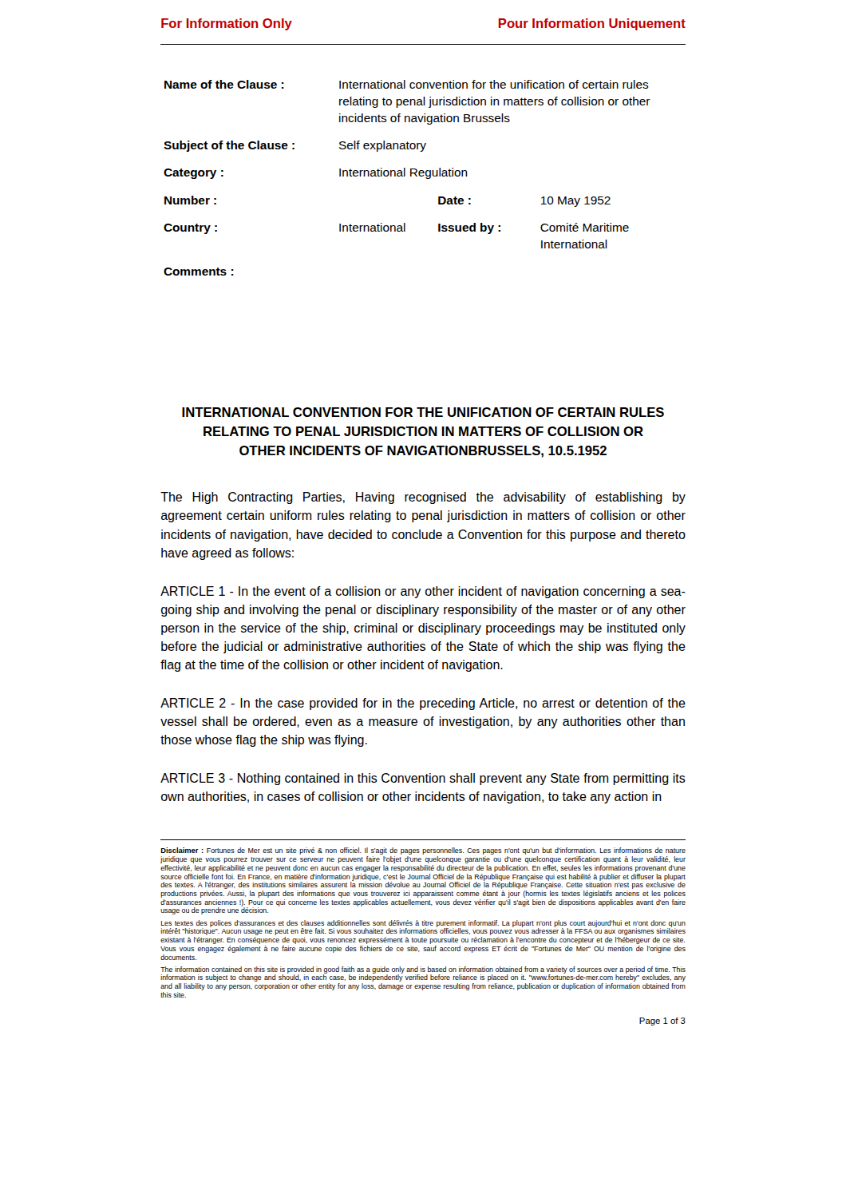For Information Only Pour Information Uniquement
| Name of the Clause : | International convention for the unification of certain rules relating to penal jurisdiction in matters of collision or other incidents of navigation Brussels |
| Subject of the Clause : | Self explanatory |
| Category : | International Regulation |
| Number : | | Date : | 10 May 1952 |
| Country : | International | Issued by : | Comité Maritime International |
| Comments : | |
INTERNATIONAL CONVENTION FOR THE UNIFICATION OF CERTAIN RULES RELATING TO PENAL JURISDICTION IN MATTERS OF COLLISION OR OTHER INCIDENTS OF NAVIGATIONBRUSSELS, 10.5.1952
The High Contracting Parties, Having recognised the advisability of establishing by agreement certain uniform rules relating to penal jurisdiction in matters of collision or other incidents of navigation, have decided to conclude a Convention for this purpose and thereto have agreed as follows:
ARTICLE 1 - In the event of a collision or any other incident of navigation concerning a sea-going ship and involving the penal or disciplinary responsibility of the master or of any other person in the service of the ship, criminal or disciplinary proceedings may be instituted only before the judicial or administrative authorities of the State of which the ship was flying the flag at the time of the collision or other incident of navigation.
ARTICLE 2 - In the case provided for in the preceding Article, no arrest or detention of the vessel shall be ordered, even as a measure of investigation, by any authorities other than those whose flag the ship was flying.
ARTICLE 3 - Nothing contained in this Convention shall prevent any State from permitting its own authorities, in cases of collision or other incidents of navigation, to take any action in
Disclaimer : Fortunes de Mer est un site privé & non officiel. Il s'agit de pages personnelles. Ces pages n'ont qu'un but d'information. Les informations de nature juridique que vous pourrez trouver sur ce serveur ne peuvent faire l'objet d'une quelconque garantie ou d'une quelconque certification quant à leur validité, leur effectivité, leur applicabilité et ne peuvent donc en aucun cas engager la responsabilité du directeur de la publication. En effet, seules les informations provenant d'une source officielle font foi. En France, en matière d'information juridique, c'est le Journal Officiel de la République Française qui est habilité à publier et diffuser la plupart des textes. A l'étranger, des institutions similaires assurent la mission dévolue au Journal Officiel de la République Française. Cette situation n'est pas exclusive de productions privées. Aussi, la plupart des informations que vous trouverez ici apparaissent comme étant à jour (hormis les textes législatifs anciens et les polices d'assurances anciennes !). Pour ce qui concerne les textes applicables actuellement, vous devez vérifier qu'il s'agit bien de dispositions applicables avant d'en faire usage ou de prendre une décision.
Les textes des polices d'assurances et des clauses additionnelles sont délivrés à titre purement informatif. La plupart n'ont plus court aujourd'hui et n'ont donc qu'un intérêt "historique". Aucun usage ne peut en être fait. Si vous souhaitez des informations officielles, vous pouvez vous adresser à la FFSA ou aux organismes similaires existant à l'étranger. En conséquence de quoi, vous renoncez expressément à toute poursuite ou réclamation à l'encontre du concepteur et de l'hébergeur de ce site. Vous vous engagez également à ne faire aucune copie des fichiers de ce site, sauf accord express ET écrit de "Fortunes de Mer" OU mention de l'origine des documents.
The information contained on this site is provided in good faith as a guide only and is based on information obtained from a variety of sources over a period of time. This information is subject to change and should, in each case, be independently verified before reliance is placed on it. "www.fortunes-de-mer.com hereby" excludes, any and all liability to any person, corporation or other entity for any loss, damage or expense resulting from reliance, publication or duplication of information obtained from this site.
Page 1 of 3